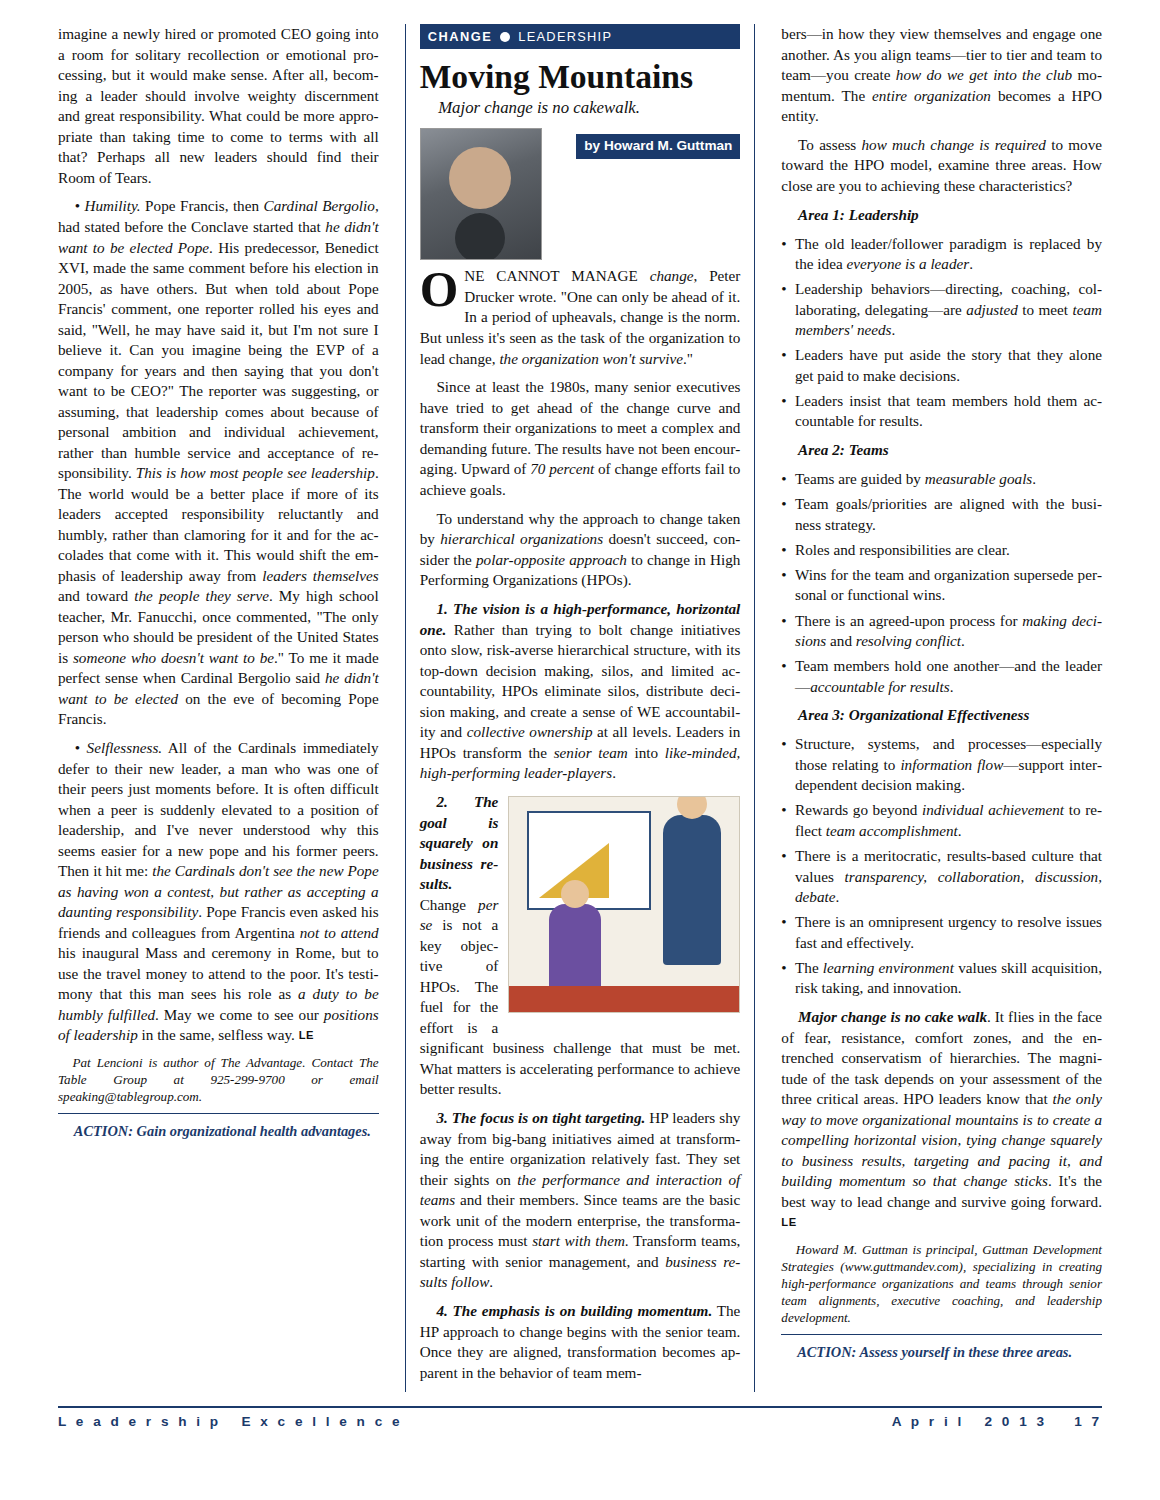imagine a newly hired or promoted CEO going into a room for solitary recollection or emotional processing, but it would make sense. After all, becoming a leader should involve weighty discernment and great responsibility. What could be more appropriate than taking time to come to terms with all that? Perhaps all new leaders should find their Room of Tears.
• Humility. Pope Francis, then Cardinal Bergolio, had stated before the Conclave started that he didn't want to be elected Pope. His predecessor, Benedict XVI, made the same comment before his election in 2005, as have others. But when told about Pope Francis' comment, one reporter rolled his eyes and said, "Well, he may have said it, but I'm not sure I believe it. Can you imagine being the EVP of a company for years and then saying that you don't want to be CEO?" The reporter was suggesting, or assuming, that leadership comes about because of personal ambition and individual achievement, rather than humble service and acceptance of responsibility. This is how most people see leadership. The world would be a better place if more of its leaders accepted responsibility reluctantly and humbly, rather than clamoring for it and for the accolades that come with it. This would shift the emphasis of leadership away from leaders themselves and toward the people they serve. My high school teacher, Mr. Fanucchi, once commented, "The only person who should be president of the United States is someone who doesn't want to be." To me it made perfect sense when Cardinal Bergolio said he didn't want to be elected on the eve of becoming Pope Francis.
• Selflessness. All of the Cardinals immediately defer to their new leader, a man who was one of their peers just moments before. It is often difficult when a peer is suddenly elevated to a position of leadership, and I've never understood why this seems easier for a new pope and his former peers. Then it hit me: the Cardinals don't see the new Pope as having won a contest, but rather as accepting a daunting responsibility. Pope Francis even asked his friends and colleagues from Argentina not to attend his inaugural Mass and ceremony in Rome, but to use the travel money to attend to the poor. It's testimony that this man sees his role as a duty to be humbly fulfilled. May we come to see our positions of leadership in the same, selfless way. LE
Pat Lencioni is author of The Advantage. Contact The Table Group at 925-299-9700 or email speaking@tablegroup.com.
ACTION: Gain organizational health advantages.
CHANGE LEADERSHIP
Moving Mountains
Major change is no cakewalk.
by Howard M. Guttman
ONE CANNOT MANAGE change, Peter Drucker wrote. "One can only be ahead of it. In a period of upheavals, change is the norm. But unless it's seen as the task of the organization to lead change, the organization won't survive."
Since at least the 1980s, many senior executives have tried to get ahead of the change curve and transform their organizations to meet a complex and demanding future. The results have not been encouraging. Upward of 70 percent of change efforts fail to achieve goals.
To understand why the approach to change taken by hierarchical organizations doesn't succeed, consider the polar-opposite approach to change in High Performing Organizations (HPOs).
1. The vision is a high-performance, horizontal one. Rather than trying to bolt change initiatives onto slow, risk-averse hierarchical structure, with its top-down decision making, silos, and limited accountability, HPOs eliminate silos, distribute decision making, and create a sense of WE accountability and collective ownership at all levels. Leaders in HPOs transform the senior team into like-minded, high-performing leader-players.
2. The goal is squarely on business results. Change per se is not a key objective of HPOs. The fuel for the effort is a significant business challenge that must be met. What matters is accelerating performance to achieve better results.
3. The focus is on tight targeting. HP leaders shy away from big-bang initiatives aimed at transforming the entire organization relatively fast. They set their sights on the performance and interaction of teams and their members. Since teams are the basic work unit of the modern enterprise, the transformation process must start with them. Transform teams, starting with senior management, and business results follow.
4. The emphasis is on building momentum. The HP approach to change begins with the senior team. Once they are aligned, transformation becomes apparent in the behavior of team mem-
bers—in how they view themselves and engage one another. As you align teams—tier to tier and team to team—you create how do we get into the club momentum. The entire organization becomes a HPO entity.
To assess how much change is required to move toward the HPO model, examine three areas. How close are you to achieving these characteristics?
Area 1: Leadership
The old leader/follower paradigm is replaced by the idea everyone is a leader.
Leadership behaviors—directing, coaching, collaborating, delegating—are adjusted to meet team members' needs.
Leaders have put aside the story that they alone get paid to make decisions.
Leaders insist that team members hold them accountable for results.
Area 2: Teams
Teams are guided by measurable goals.
Team goals/priorities are aligned with the business strategy.
Roles and responsibilities are clear.
Wins for the team and organization supersede personal or functional wins.
There is an agreed-upon process for making decisions and resolving conflict.
Team members hold one another—and the leader—accountable for results.
Area 3: Organizational Effectiveness
Structure, systems, and processes—especially those relating to information flow—support interdependent decision making.
Rewards go beyond individual achievement to reflect team accomplishment.
There is a meritocratic, results-based culture that values transparency, collaboration, discussion, debate.
There is an omnipresent urgency to resolve issues fast and effectively.
The learning environment values skill acquisition, risk taking, and innovation.
Major change is no cake walk. It flies in the face of fear, resistance, comfort zones, and the entrenched conservatism of hierarchies. The magnitude of the task depends on your assessment of the three critical areas. HPO leaders know that the only way to move organizational mountains is to create a compelling horizontal vision, tying change squarely to business results, targeting and pacing it, and building momentum so that change sticks. It's the best way to lead change and survive going forward. LE
Howard M. Guttman is principal, Guttman Development Strategies (www.guttmandev.com), specializing in creating high-performance organizations and teams through senior team alignments, executive coaching, and leadership development.
ACTION: Assess yourself in these three areas.
L e a d e r s h i p E x c e l l e n c e
A p r i l 2 0 1 3 1 7